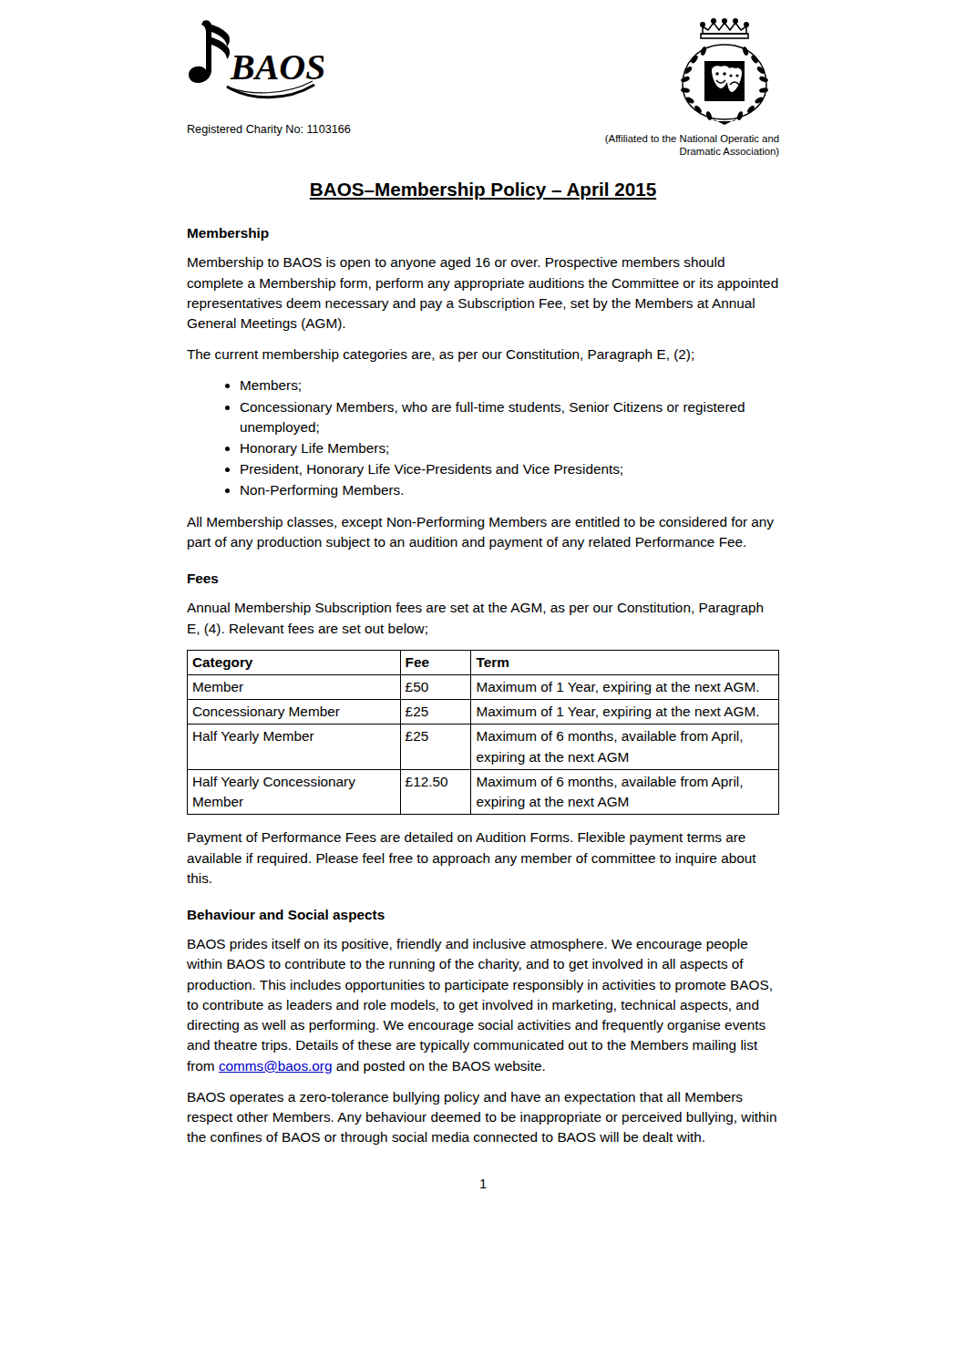BAOS
Registered Charity No: 1103166
(Affiliated to the National Operatic and
Dramatic Association)
BAOS–Membership Policy – April 2015
Membership
Membership to BAOS is open to anyone aged 16 or over. Prospective members should complete a Membership form, perform any appropriate auditions the Committee or its appointed representatives deem necessary and pay a Subscription Fee, set by the Members at Annual General Meetings (AGM).
The current membership categories are, as per our Constitution, Paragraph E, (2);
Members;
Concessionary Members, who are full-time students, Senior Citizens or registered unemployed;
Honorary Life Members;
President, Honorary Life Vice-Presidents and Vice Presidents;
Non-Performing Members.
All Membership classes, except Non-Performing Members are entitled to be considered for any part of any production subject to an audition and payment of any related Performance Fee.
Fees
Annual Membership Subscription fees are set at the AGM, as per our Constitution, Paragraph E, (4). Relevant fees are set out below;
| Category | Fee | Term |
| --- | --- | --- |
| Member | £50 | Maximum of 1 Year, expiring at the next AGM. |
| Concessionary Member | £25 | Maximum of 1 Year, expiring at the next AGM. |
| Half Yearly Member | £25 | Maximum of 6 months, available from April, expiring at the next AGM |
| Half Yearly Concessionary Member | £12.50 | Maximum of 6 months, available from April, expiring at the next AGM |
Payment of Performance Fees are detailed on Audition Forms. Flexible payment terms are available if required. Please feel free to approach any member of committee to inquire about this.
Behaviour and Social aspects
BAOS prides itself on its positive, friendly and inclusive atmosphere. We encourage people within BAOS to contribute to the running of the charity, and to get involved in all aspects of production. This includes opportunities to participate responsibly in activities to promote BAOS, to contribute as leaders and role models, to get involved in marketing, technical aspects, and directing as well as performing. We encourage social activities and frequently organise events and theatre trips. Details of these are typically communicated out to the Members mailing list from comms@baos.org and posted on the BAOS website.
BAOS operates a zero-tolerance bullying policy and have an expectation that all Members respect other Members. Any behaviour deemed to be inappropriate or perceived bullying, within the confines of BAOS or through social media connected to BAOS will be dealt with.
1